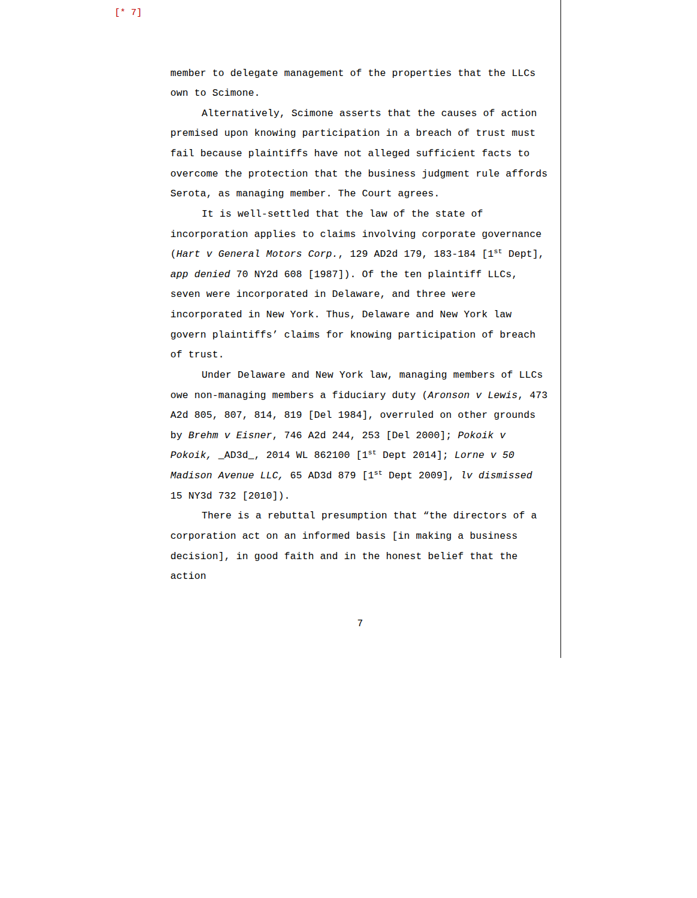[* 7]
member to delegate management of the properties that the LLCs own to Scimone.
Alternatively, Scimone asserts that the causes of action premised upon knowing participation in a breach of trust must fail because plaintiffs have not alleged sufficient facts to overcome the protection that the business judgment rule affords Serota, as managing member. The Court agrees.
It is well-settled that the law of the state of incorporation applies to claims involving corporate governance (Hart v General Motors Corp., 129 AD2d 179, 183-184 [1st Dept], app denied 70 NY2d 608 [1987]). Of the ten plaintiff LLCs, seven were incorporated in Delaware, and three were incorporated in New York. Thus, Delaware and New York law govern plaintiffs’ claims for knowing participation of breach of trust.
Under Delaware and New York law, managing members of LLCs owe non-managing members a fiduciary duty (Aronson v Lewis, 473 A2d 805, 807, 814, 819 [Del 1984], overruled on other grounds by Brehm v Eisner, 746 A2d 244, 253 [Del 2000]; Pokoik v Pokoik, _AD3d_, 2014 WL 862100 [1st Dept 2014]; Lorne v 50 Madison Avenue LLC, 65 AD3d 879 [1st Dept 2009], lv dismissed 15 NY3d 732 [2010]).
There is a rebuttal presumption that “the directors of a corporation act on an informed basis [in making a business decision], in good faith and in the honest belief that the action
7